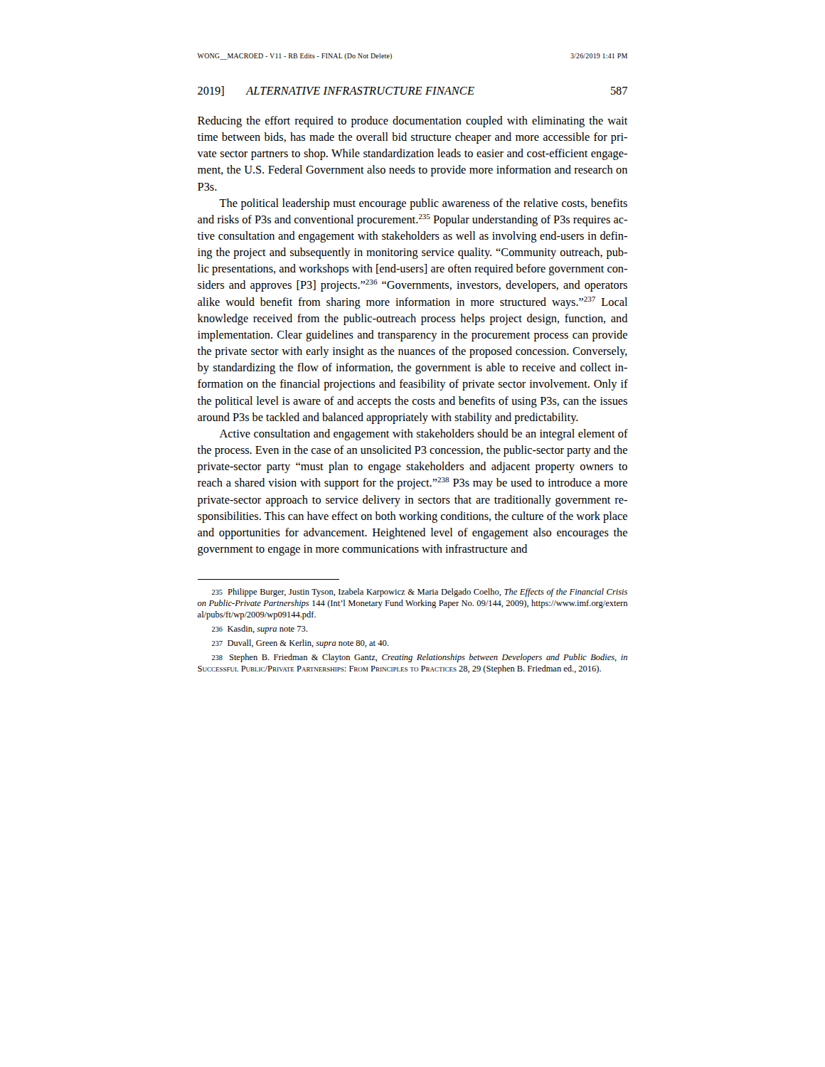WONG__MACROED - V11 - RB Edits - FINAL (Do Not Delete) 3/26/2019 1:41 PM
2019] ALTERNATIVE INFRASTRUCTURE FINANCE 587
Reducing the effort required to produce documentation coupled with eliminating the wait time between bids, has made the overall bid structure cheaper and more accessible for private sector partners to shop. While standardization leads to easier and cost-efficient engagement, the U.S. Federal Government also needs to provide more information and research on P3s.
The political leadership must encourage public awareness of the relative costs, benefits and risks of P3s and conventional procurement.235 Popular understanding of P3s requires active consultation and engagement with stakeholders as well as involving end-users in defining the project and subsequently in monitoring service quality. “Community outreach, public presentations, and workshops with [end-users] are often required before government considers and approves [P3] projects.”236 “Governments, investors, developers, and operators alike would benefit from sharing more information in more structured ways.”237 Local knowledge received from the public-outreach process helps project design, function, and implementation. Clear guidelines and transparency in the procurement process can provide the private sector with early insight as the nuances of the proposed concession. Conversely, by standardizing the flow of information, the government is able to receive and collect information on the financial projections and feasibility of private sector involvement. Only if the political level is aware of and accepts the costs and benefits of using P3s, can the issues around P3s be tackled and balanced appropriately with stability and predictability.
Active consultation and engagement with stakeholders should be an integral element of the process. Even in the case of an unsolicited P3 concession, the public-sector party and the private-sector party “must plan to engage stakeholders and adjacent property owners to reach a shared vision with support for the project.”238 P3s may be used to introduce a more private-sector approach to service delivery in sectors that are traditionally government responsibilities. This can have effect on both working conditions, the culture of the work place and opportunities for advancement. Heightened level of engagement also encourages the government to engage in more communications with infrastructure and
235 Philippe Burger, Justin Tyson, Izabela Karpowicz & Maria Delgado Coelho, The Effects of the Financial Crisis on Public-Private Partnerships 144 (Int’l Monetary Fund Working Paper No. 09/144, 2009), https://www.imf.org/external/pubs/ft/wp/2009/wp09144.pdf.
236 Kasdin, supra note 73.
237 Duvall, Green & Kerlin, supra note 80, at 40.
238 Stephen B. Friedman & Clayton Gantz, Creating Relationships between Developers and Public Bodies, in Successful Public/Private Partnerships: From Principles to Practices 28, 29 (Stephen B. Friedman ed., 2016).